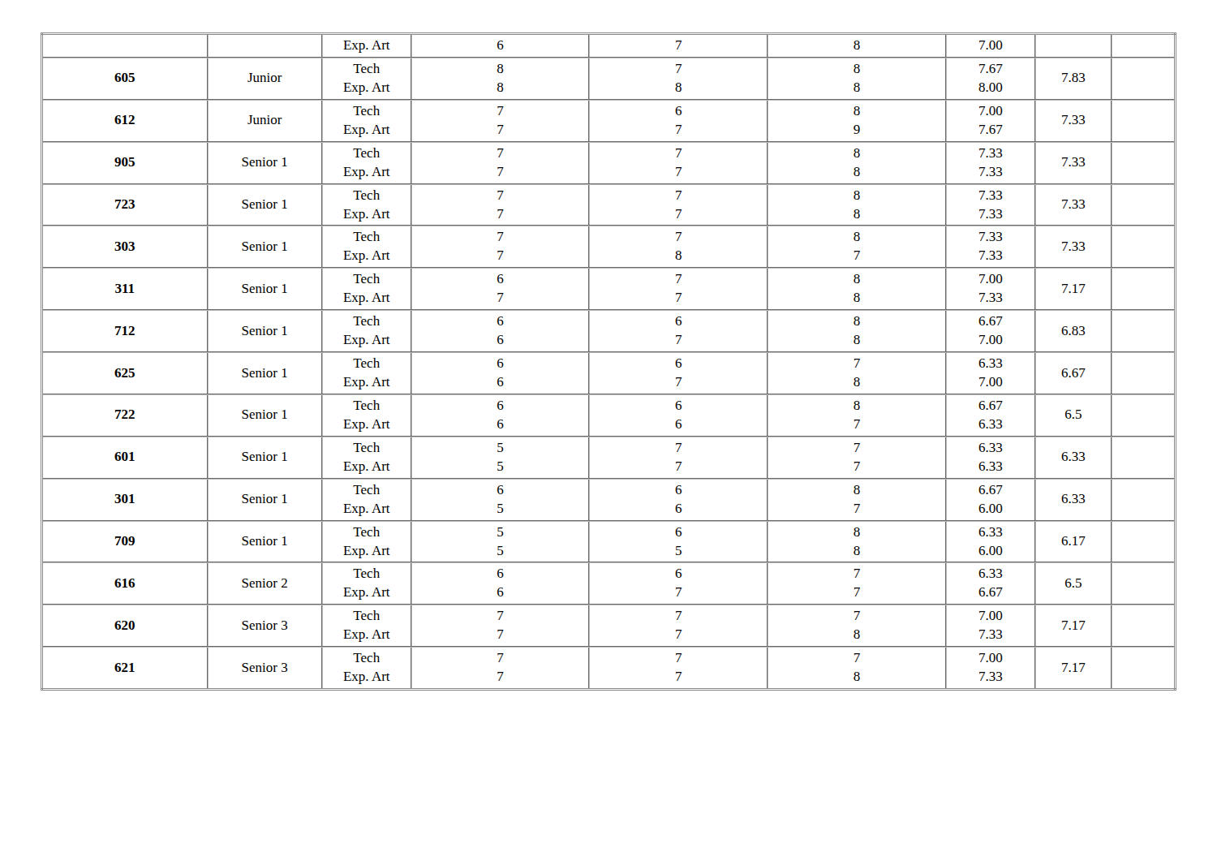| | | Exp. Art | 6 | 7 | 8 | 7.00 | | |
| 605 | Junior | Tech Exp. Art | 8 8 | 7 8 | 8 8 | 7.67 8.00 | 7.83 | |
| 612 | Junior | Tech Exp. Art | 7 7 | 6 7 | 8 9 | 7.00 7.67 | 7.33 | |
| 905 | Senior 1 | Tech Exp. Art | 7 7 | 7 7 | 8 8 | 7.33 7.33 | 7.33 | |
| 723 | Senior 1 | Tech Exp. Art | 7 7 | 7 7 | 8 8 | 7.33 7.33 | 7.33 | |
| 303 | Senior 1 | Tech Exp. Art | 7 7 | 7 8 | 8 7 | 7.33 7.33 | 7.33 | |
| 311 | Senior 1 | Tech Exp. Art | 6 7 | 7 7 | 8 8 | 7.00 7.33 | 7.17 | |
| 712 | Senior 1 | Tech Exp. Art | 6 6 | 6 7 | 8 8 | 6.67 7.00 | 6.83 | |
| 625 | Senior 1 | Tech Exp. Art | 6 6 | 6 7 | 7 8 | 6.33 7.00 | 6.67 | |
| 722 | Senior 1 | Tech Exp. Art | 6 6 | 6 6 | 8 7 | 6.67 6.33 | 6.5 | |
| 601 | Senior 1 | Tech Exp. Art | 5 5 | 7 7 | 7 7 | 6.33 6.33 | 6.33 | |
| 301 | Senior 1 | Tech Exp. Art | 6 5 | 6 6 | 8 7 | 6.67 6.00 | 6.33 | |
| 709 | Senior 1 | Tech Exp. Art | 5 5 | 6 5 | 8 8 | 6.33 6.00 | 6.17 | |
| 616 | Senior 2 | Tech Exp. Art | 6 6 | 6 7 | 7 7 | 6.33 6.67 | 6.5 | |
| 620 | Senior 3 | Tech Exp. Art | 7 7 | 7 7 | 7 8 | 7.00 7.33 | 7.17 | |
| 621 | Senior 3 | Tech Exp. Art | 7 7 | 7 7 | 7 8 | 7.00 7.33 | 7.17 | |